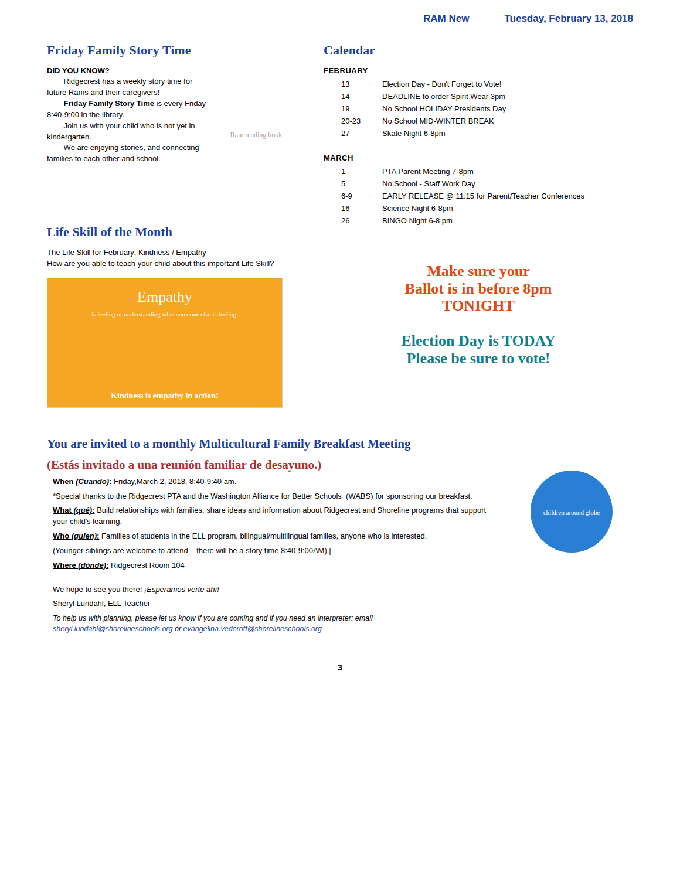RAM New Tuesday, February 13, 2018
Friday Family Story Time
DID YOU KNOW?
Ridgecrest has a weekly story time for future Rams and their caregivers!
Friday Family Story Time is every Friday 8:40-9:00 in the library.
Join us with your child who is not yet in kindergarten.
We are enjoying stories, and connecting families to each other and school.
Life Skill of the Month
The Life Skill for February: Kindness / Empathy
How are you able to teach your child about this important Life Skill?
Calendar
FEBRUARY
| 13 | Election Day - Don't Forget to Vote! |
| 14 | DEADLINE to order Spirit Wear 3pm |
| 19 | No School HOLIDAY Presidents Day |
| 20-23 | No School MID-WINTER BREAK |
| 27 | Skate Night 6-8pm |
MARCH
| 1 | PTA Parent Meeting 7-8pm |
| 5 | No School - Staff Work Day |
| 6-9 | EARLY RELEASE @ 11:15 for Parent/Teacher Conferences |
| 16 | Science Night 6-8pm |
| 26 | BINGO Night 6-8 pm |
Make sure your
Ballot is in before 8pm
TONIGHT
Election Day is TODAY
Please be sure to vote!
You are invited to a monthly Multicultural Family Breakfast Meeting (Estás invitado a una reunión familiar de desayuno.)
When (Cuando): Friday,March 2, 2018, 8:40-9:40 am.
*Special thanks to the Ridgecrest PTA and the Washington Alliance for Better Schools (WABS) for sponsoring our breakfast.
What (qué): Build relationships with families, share ideas and information about Ridgecrest and Shoreline programs that support your child's learning.
Who (quien): Families of students in the ELL program, bilingual/multilingual families, anyone who is interested.
(Younger siblings are welcome to attend – there will be a story time 8:40-9:00AM).|
Where (dónde): Ridgecrest Room 104
We hope to see you there! ¡Esperamos verte ahí!
Sheryl Lundahl, ELL Teacher
To help us with planning, please let us know if you are coming and if you need an interpreter: email
sheryl.lundahl@shorelineschools.org or evangelina.vederoff@shorelineschools.org
3